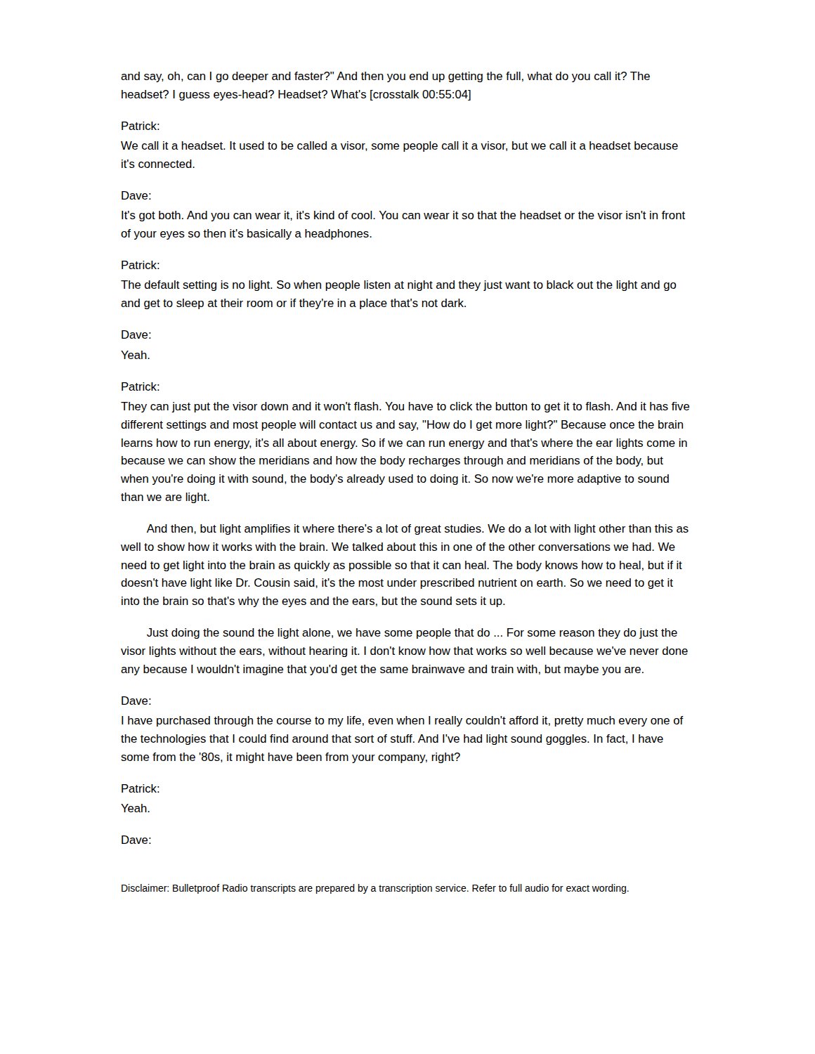and say, oh, can I go deeper and faster?" And then you end up getting the full, what do you call it? The headset? I guess eyes-head? Headset? What's [crosstalk 00:55:04]
Patrick:
We call it a headset. It used to be called a visor, some people call it a visor, but we call it a headset because it's connected.
Dave:
It's got both. And you can wear it, it's kind of cool. You can wear it so that the headset or the visor isn't in front of your eyes so then it's basically a headphones.
Patrick:
The default setting is no light. So when people listen at night and they just want to black out the light and go and get to sleep at their room or if they're in a place that's not dark.
Dave:
Yeah.
Patrick:
They can just put the visor down and it won't flash. You have to click the button to get it to flash. And it has five different settings and most people will contact us and say, "How do I get more light?" Because once the brain learns how to run energy, it's all about energy. So if we can run energy and that's where the ear lights come in because we can show the meridians and how the body recharges through and meridians of the body, but when you're doing it with sound, the body's already used to doing it. So now we're more adaptive to sound than we are light.
And then, but light amplifies it where there's a lot of great studies. We do a lot with light other than this as well to show how it works with the brain. We talked about this in one of the other conversations we had. We need to get light into the brain as quickly as possible so that it can heal. The body knows how to heal, but if it doesn't have light like Dr. Cousin said, it's the most under prescribed nutrient on earth. So we need to get it into the brain so that's why the eyes and the ears, but the sound sets it up.
Just doing the sound the light alone, we have some people that do ... For some reason they do just the visor lights without the ears, without hearing it. I don't know how that works so well because we've never done any because I wouldn't imagine that you'd get the same brainwave and train with, but maybe you are.
Dave:
I have purchased through the course to my life, even when I really couldn't afford it, pretty much every one of the technologies that I could find around that sort of stuff. And I've had light sound goggles. In fact, I have some from the '80s, it might have been from your company, right?
Patrick:
Yeah.
Dave:
Disclaimer: Bulletproof Radio transcripts are prepared by a transcription service. Refer to full audio for exact wording.